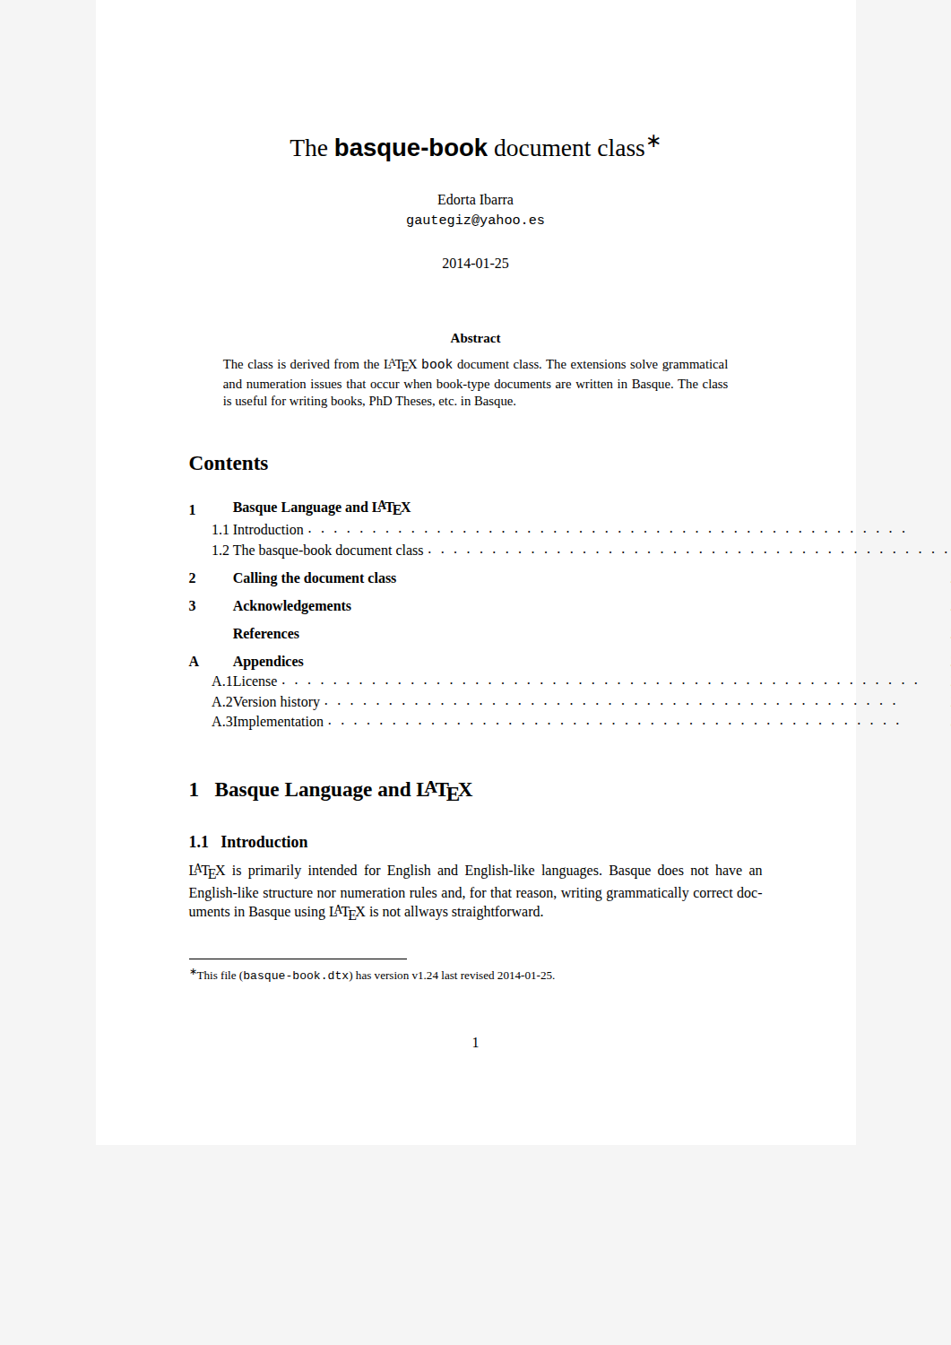The basque-book document class∗
Edorta Ibarra
gautegiz@yahoo.es
2014-01-25
Abstract
The class is derived from the LATEX book document class. The extensions solve grammatical and numeration issues that occur when book-type documents are written in Basque. The class is useful for writing books, PhD Theses, etc. in Basque.
Contents
| 1 | Basque Language and L A T E X | 1 |
| 1.1 | Introduction . . . . . . . . . . . . . . . . . . . . . . . . . . . . . . . . . . . . . . . . . . . . . . . | 1 |
| 1.2 | The basque-book document class . . . . . . . . . . . . . . . . . . . . . . . . . . . . . . . . . . . . . . . . . | 1 |
| 2 | Calling the document class | 2 |
| 3 | Acknowledgements | 2 |
| | References | 2 |
| A | Appendices | 2 |
| A.1 | License . . . . . . . . . . . . . . . . . . . . . . . . . . . . . . . . . . . . . . . . . . . . . . . . . . | 2 |
| A.2 | Version history . . . . . . . . . . . . . . . . . . . . . . . . . . . . . . . . . . . . . . . . . . . . . | 2 |
| A.3 | Implementation . . . . . . . . . . . . . . . . . . . . . . . . . . . . . . . . . . . . . . . . . . . . . | 3 |
1 Basque Language and LATEX
1.1 Introduction
LATEX is primarily intended for English and English-like languages. Basque does not have an English-like structure nor numeration rules and, for that reason, writing grammatically correct documents in Basque using LATEX is not allways straightforward.
∗This file (basque-book.dtx) has version v1.24 last revised 2014-01-25.
1